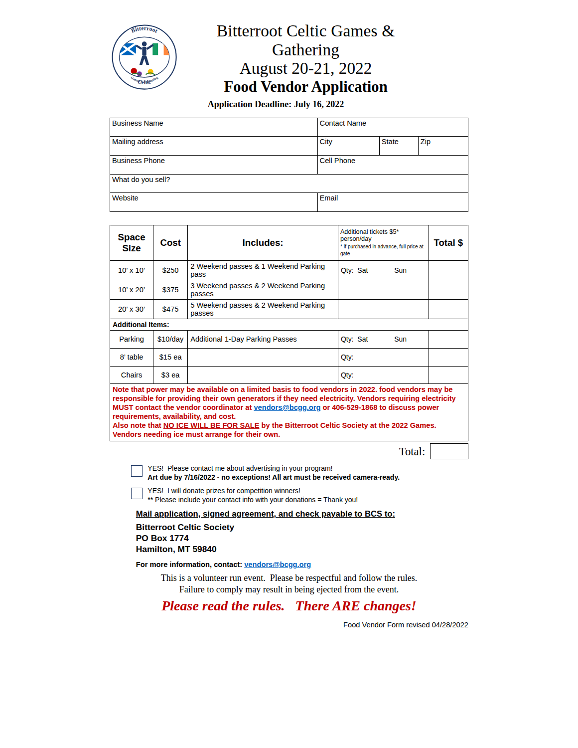Bitterroot Celtic Games & Gathering
Bitterroot Celtic Games & Gathering
August 20-21, 2022
Food Vendor Application
Application Deadline: July 16, 2022
| Business Name | Contact Name |
| Mailing address | City | State | Zip |
| Business Phone | Cell Phone |
| What do you sell? |
| Website | Email |
| Space Size | Cost | Includes: | Additional tickets $5* person/day * If purchased in advance, full price at gate | Total $ |
| --- | --- | --- | --- | --- |
| 10’ x 10’ | $250 | 2 Weekend passes & 1 Weekend Parking pass | Qty: Sat Sun | |
| 10’ x 20’ | $375 | 3 Weekend passes & 2 Weekend Parking passes | | |
| 20’ x 30’ | $475 | 5 Weekend passes & 2 Weekend Parking passes | | |
| Additional Items: |
| Parking | $10/day | Additional 1-Day Parking Passes | Qty: Sat Sun | |
| 8’ table | $15 ea | | Qty: | |
| Chairs | $3 ea | | Qty: | |
| Note that power may be available on a limited basis to food vendors in 2022. food vendors may be responsible for providing their own generators if they need electricity. Vendors requiring electricity MUST contact the vendor coordinator at vendors@bcgg.org or 406-529-1868 to discuss power requirements, availability, and cost. Also note that NO ICE WILL BE FOR SALE by the Bitterroot Celtic Society at the 2022 Games. Vendors needing ice must arrange for their own. |
Total:
YES! Please contact me about advertising in your program!
Art due by 7/16/2022 - no exceptions! All art must be received camera-ready.
YES! I will donate prizes for competition winners!
** Please include your contact info with your donations = Thank you!
Mail application, signed agreement, and check payable to BCS to:
Bitterroot Celtic Society
PO Box 1774
Hamilton, MT 59840
For more information, contact: vendors@bcgg.org
This is a volunteer run event. Please be respectful and follow the rules.
Failure to comply may result in being ejected from the event.
Please read the rules. There ARE changes!
Food Vendor Form revised 04/28/2022